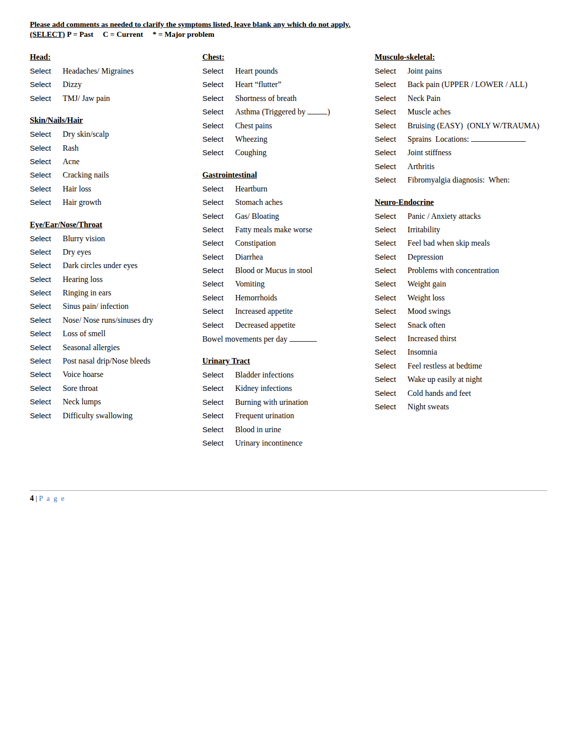Please add comments as needed to clarify the symptoms listed, leave blank any which do not apply.
(SELECT) P = Past C = Current * = Major problem
Head:
SelectPC* Headaches/ Migraines
SelectPC* Dizzy
SelectPC* TMJ/ Jaw pain
Skin/Nails/Hair
SelectPC* Dry skin/scalp
SelectPC* Rash
SelectPC* Acne
SelectPC* Cracking nails
SelectPC* Hair loss
SelectPC* Hair growth
Eye/Ear/Nose/Throat
SelectPC* Blurry vision
SelectPC* Dry eyes
SelectPC* Dark circles under eyes
SelectPC* Hearing loss
SelectPC* Ringing in ears
SelectPC* Sinus pain/ infection
SelectPC* Nose/ Nose runs/sinuses dry
SelectPC* Loss of smell
SelectPC* Seasonal allergies
SelectPC* Post nasal drip/Nose bleeds
SelectPC* Voice hoarse
SelectPC* Sore throat
SelectPC* Neck lumps
SelectPC* Difficulty swallowing
Chest:
SelectPC* Heart pounds
SelectPC* Heart “flutter”
SelectPC* Shortness of breath
SelectPC* Asthma (Triggered by )
SelectPC* Chest pains
SelectPC* Wheezing
SelectPC* Coughing
Gastrointestinal
SelectPC* Heartburn
SelectPC* Stomach aches
SelectPC* Gas/ Bloating
SelectPC* Fatty meals make worse
SelectPC* Constipation
SelectPC* Diarrhea
SelectPC* Blood or Mucus in stool
SelectPC* Vomiting
SelectPC* Hemorrhoids
SelectPC* Increased appetite
SelectPC* Decreased appetite
Bowel movements per day
Urinary Tract
SelectPC* Bladder infections
SelectPC* Kidney infections
SelectPC* Burning with urination
SelectPC* Frequent urination
SelectPC* Blood in urine
SelectPC* Urinary incontinence
Musculo-skeletal:
SelectPC* Joint pains
SelectPC* Back pain (UPPER / LOWER / ALL)
SelectPC* Neck Pain
SelectPC* Muscle aches
SelectPC* Bruising (EASY) (ONLY W/TRAUMA)
SelectPC* Sprains Locations:
SelectPC* Joint stiffness
SelectPC* Arthritis
SelectPC* Fibromyalgia diagnosis: When:
Neuro-Endocrine
SelectPC* Panic / Anxiety attacks
SelectPC* Irritability
SelectPC* Feel bad when skip meals
SelectPC* Depression
SelectPC* Problems with concentration
SelectPC* Weight gain
SelectPC* Weight loss
SelectPC* Mood swings
SelectPC* Snack often
SelectPC* Increased thirst
SelectPC* Insomnia
SelectPC* Feel restless at bedtime
SelectPC* Wake up easily at night
SelectPC* Cold hands and feet
SelectPC* Night sweats
4 | P a g e